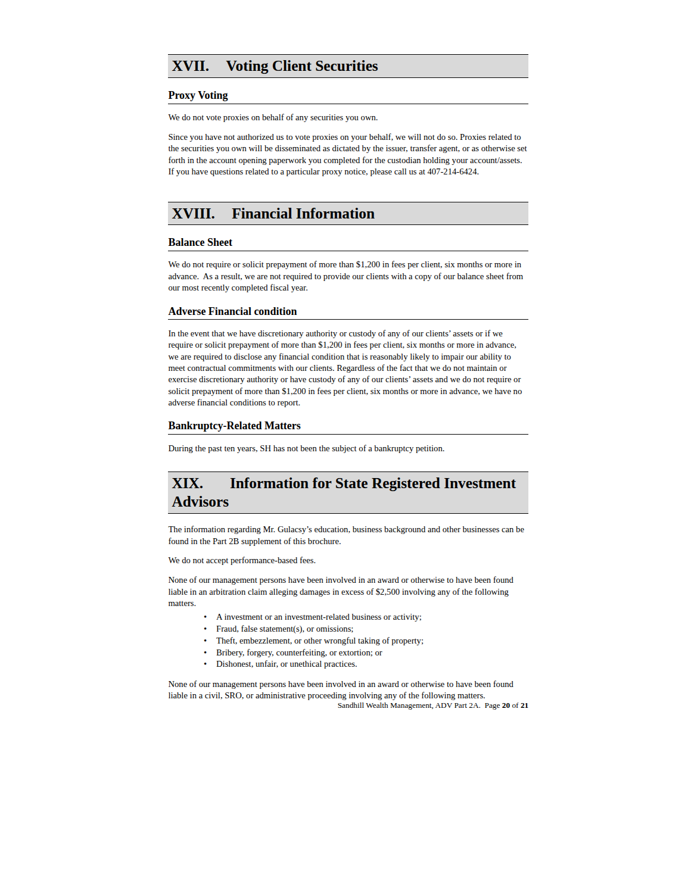XVII. Voting Client Securities
Proxy Voting
We do not vote proxies on behalf of any securities you own.
Since you have not authorized us to vote proxies on your behalf, we will not do so. Proxies related to the securities you own will be disseminated as dictated by the issuer, transfer agent, or as otherwise set forth in the account opening paperwork you completed for the custodian holding your account/assets. If you have questions related to a particular proxy notice, please call us at 407-214-6424.
XVIII. Financial Information
Balance Sheet
We do not require or solicit prepayment of more than $1,200 in fees per client, six months or more in advance. As a result, we are not required to provide our clients with a copy of our balance sheet from our most recently completed fiscal year.
Adverse Financial condition
In the event that we have discretionary authority or custody of any of our clients’ assets or if we require or solicit prepayment of more than $1,200 in fees per client, six months or more in advance, we are required to disclose any financial condition that is reasonably likely to impair our ability to meet contractual commitments with our clients. Regardless of the fact that we do not maintain or exercise discretionary authority or have custody of any of our clients’ assets and we do not require or solicit prepayment of more than $1,200 in fees per client, six months or more in advance, we have no adverse financial conditions to report.
Bankruptcy-Related Matters
During the past ten years, SH has not been the subject of a bankruptcy petition.
XIX. Information for State Registered Investment Advisors
The information regarding Mr. Gulacsy’s education, business background and other businesses can be found in the Part 2B supplement of this brochure.
We do not accept performance-based fees.
None of our management persons have been involved in an award or otherwise to have been found liable in an arbitration claim alleging damages in excess of $2,500 involving any of the following matters.
A investment or an investment-related business or activity;
Fraud, false statement(s), or omissions;
Theft, embezzlement, or other wrongful taking of property;
Bribery, forgery, counterfeiting, or extortion; or
Dishonest, unfair, or unethical practices.
None of our management persons have been involved in an award or otherwise to have been found liable in a civil, SRO, or administrative proceeding involving any of the following matters.
Sandhill Wealth Management, ADV Part 2A. Page 20 of 21